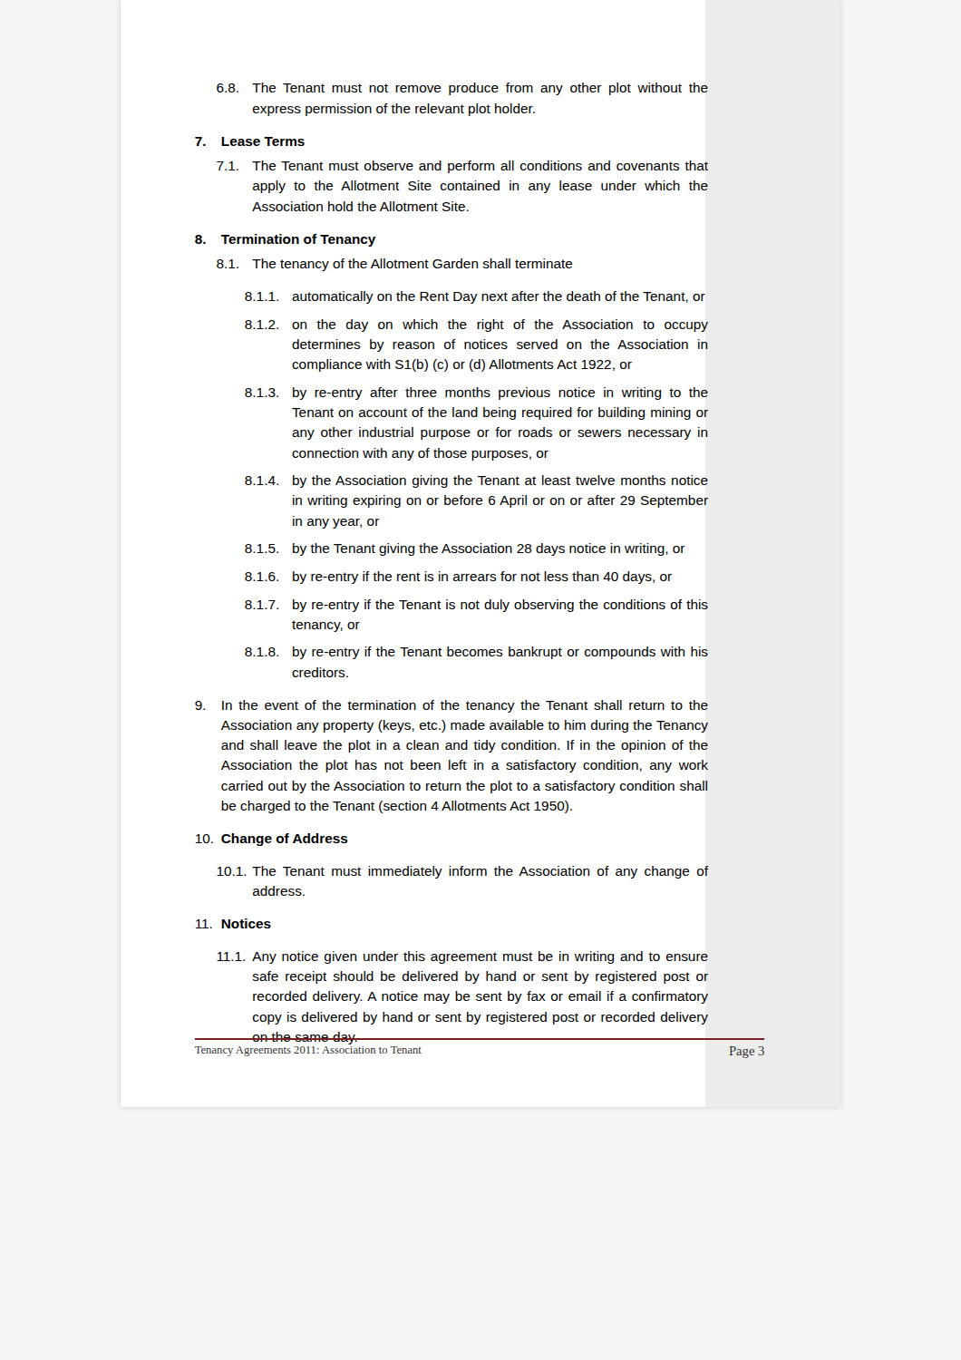6.8.
The Tenant must not remove produce from any other plot without the express permission of the relevant plot holder.
7.
Lease Terms
7.1.
The Tenant must observe and perform all conditions and covenants that apply to the Allotment Site contained in any lease under which the Association hold the Allotment Site.
8.
Termination of Tenancy
8.1.
The tenancy of the Allotment Garden shall terminate
8.1.1.
automatically on the Rent Day next after the death of the Tenant, or
8.1.2.
on the day on which the right of the Association to occupy determines by reason of notices served on the Association in compliance with S1(b) (c) or (d) Allotments Act 1922, or
8.1.3.
by re-entry after three months previous notice in writing to the Tenant on account of the land being required for building mining or any other industrial purpose or for roads or sewers necessary in connection with any of those purposes, or
8.1.4.
by the Association giving the Tenant at least twelve months notice in writing expiring on or before 6 April or on or after 29 September in any year, or
8.1.5.
by the Tenant giving the Association 28 days notice in writing, or
8.1.6.
by re-entry if the rent is in arrears for not less than 40 days, or
8.1.7.
by re-entry if the Tenant is not duly observing the conditions of this tenancy, or
8.1.8.
by re-entry if the Tenant becomes bankrupt or compounds with his creditors.
9.
In the event of the termination of the tenancy the Tenant shall return to the Association any property (keys, etc.) made available to him during the Tenancy and shall leave the plot in a clean and tidy condition. If in the opinion of the Association the plot has not been left in a satisfactory condition, any work carried out by the Association to return the plot to a satisfactory condition shall be charged to the Tenant (section 4 Allotments Act 1950).
10.
Change of Address
10.1.
The Tenant must immediately inform the Association of any change of address.
11.
Notices
11.1.
Any notice given under this agreement must be in writing and to ensure safe receipt should be delivered by hand or sent by registered post or recorded delivery. A notice may be sent by fax or email if a confirmatory copy is delivered by hand or sent by registered post or recorded delivery on the same day.
Tenancy Agreements 2011: Association to Tenant Page 3